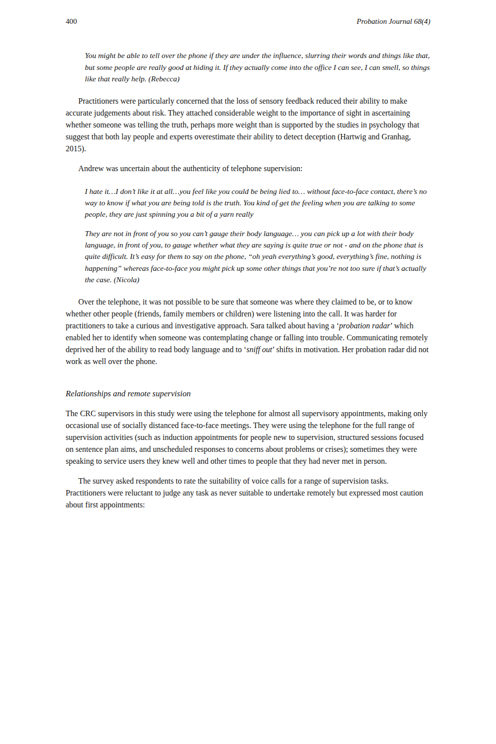400 Probation Journal 68(4)
You might be able to tell over the phone if they are under the influence, slurring their words and things like that, but some people are really good at hiding it. If they actually come into the office I can see, I can smell, so things like that really help. (Rebecca)
Practitioners were particularly concerned that the loss of sensory feedback reduced their ability to make accurate judgements about risk. They attached considerable weight to the importance of sight in ascertaining whether someone was telling the truth, perhaps more weight than is supported by the studies in psychology that suggest that both lay people and experts overestimate their ability to detect deception (Hartwig and Granhag, 2015).
Andrew was uncertain about the authenticity of telephone supervision:
I hate it…I don’t like it at all…you feel like you could be being lied to… without face-to-face contact, there’s no way to know if what you are being told is the truth. You kind of get the feeling when you are talking to some people, they are just spinning you a bit of a yarn really
They are not in front of you so you can’t gauge their body language… you can pick up a lot with their body language, in front of you, to gauge whether what they are saying is quite true or not - and on the phone that is quite difficult. It’s easy for them to say on the phone, “oh yeah everything’s good, everything’s fine, nothing is happening” whereas face-to-face you might pick up some other things that you’re not too sure if that’s actually the case. (Nicola)
Over the telephone, it was not possible to be sure that someone was where they claimed to be, or to know whether other people (friends, family members or children) were listening into the call. It was harder for practitioners to take a curious and investigative approach. Sara talked about having a ‘probation radar’ which enabled her to identify when someone was contemplating change or falling into trouble. Communicating remotely deprived her of the ability to read body language and to ‘sniff out’ shifts in motivation. Her probation radar did not work as well over the phone.
Relationships and remote supervision
The CRC supervisors in this study were using the telephone for almost all supervisory appointments, making only occasional use of socially distanced face-to-face meetings. They were using the telephone for the full range of supervision activities (such as induction appointments for people new to supervision, structured sessions focused on sentence plan aims, and unscheduled responses to concerns about problems or crises); sometimes they were speaking to service users they knew well and other times to people that they had never met in person.
The survey asked respondents to rate the suitability of voice calls for a range of supervision tasks. Practitioners were reluctant to judge any task as never suitable to undertake remotely but expressed most caution about first appointments: